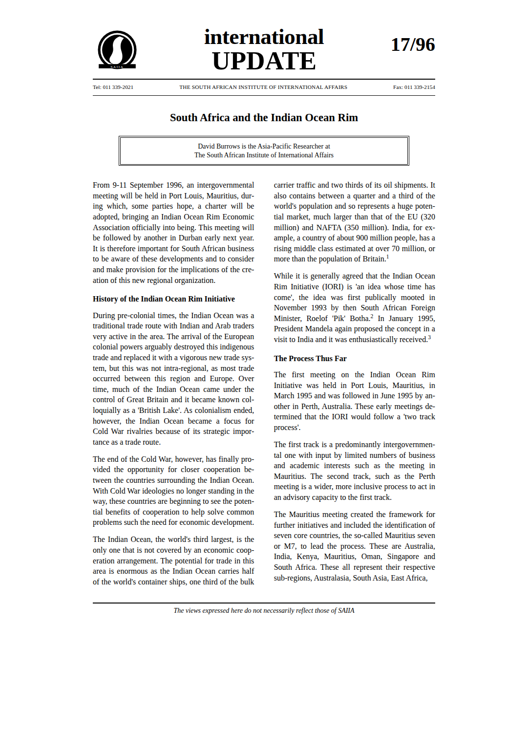SAIIA
international
UPDATE
17/96
Tel: 011 339-2021
THE SOUTH AFRICAN INSTITUTE OF INTERNATIONAL AFFAIRS
Fax: 011 339-2154
South Africa and the Indian Ocean Rim
David Burrows is the Asia-Pacific Researcher at
The South African Institute of International Affairs
From 9-11 September 1996, an intergovernmental meeting will be held in Port Louis, Mauritius, during which, some parties hope, a charter will be adopted, bringing an Indian Ocean Rim Economic Association officially into being. This meeting will be followed by another in Durban early next year. It is therefore important for South African business to be aware of these developments and to consider and make provision for the implications of the creation of this new regional organization.
History of the Indian Ocean Rim Initiative
During pre-colonial times, the Indian Ocean was a traditional trade route with Indian and Arab traders very active in the area. The arrival of the European colonial powers arguably destroyed this indigenous trade and replaced it with a vigorous new trade system, but this was not intra-regional, as most trade occurred between this region and Europe. Over time, much of the Indian Ocean came under the control of Great Britain and it became known colloquially as a 'British Lake'. As colonialism ended, however, the Indian Ocean became a focus for Cold War rivalries because of its strategic importance as a trade route.
The end of the Cold War, however, has finally provided the opportunity for closer cooperation between the countries surrounding the Indian Ocean. With Cold War ideologies no longer standing in the way, these countries are beginning to see the potential benefits of cooperation to help solve common problems such the need for economic development.
The Indian Ocean, the world's third largest, is the only one that is not covered by an economic cooperation arrangement. The potential for trade in this area is enormous as the Indian Ocean carries half of the world's container ships, one third of the bulk carrier traffic and two thirds of its oil shipments. It also contains between a quarter and a third of the world's population and so represents a huge potential market, much larger than that of the EU (320 million) and NAFTA (350 million). India, for example, a country of about 900 million people, has a rising middle class estimated at over 70 million, or more than the population of Britain.1
While it is generally agreed that the Indian Ocean Rim Initiative (IORI) is 'an idea whose time has come', the idea was first publically mooted in November 1993 by then South African Foreign Minister, Roelof 'Pik' Botha.2 In January 1995, President Mandela again proposed the concept in a visit to India and it was enthusiastically received.3
The Process Thus Far
The first meeting on the Indian Ocean Rim Initiative was held in Port Louis, Mauritius, in March 1995 and was followed in June 1995 by another in Perth, Australia. These early meetings determined that the IORI would follow a 'two track process'.
The first track is a predominantly intergovernmental one with input by limited numbers of business and academic interests such as the meeting in Mauritius. The second track, such as the Perth meeting is a wider, more inclusive process to act in an advisory capacity to the first track.
The Mauritius meeting created the framework for further initiatives and included the identification of seven core countries, the so-called Mauritius seven or M7, to lead the process. These are Australia, India, Kenya, Mauritius, Oman, Singapore and South Africa. These all represent their respective sub-regions, Australasia, South Asia, East Africa,
The views expressed here do not necessarily reflect those of SAIIA